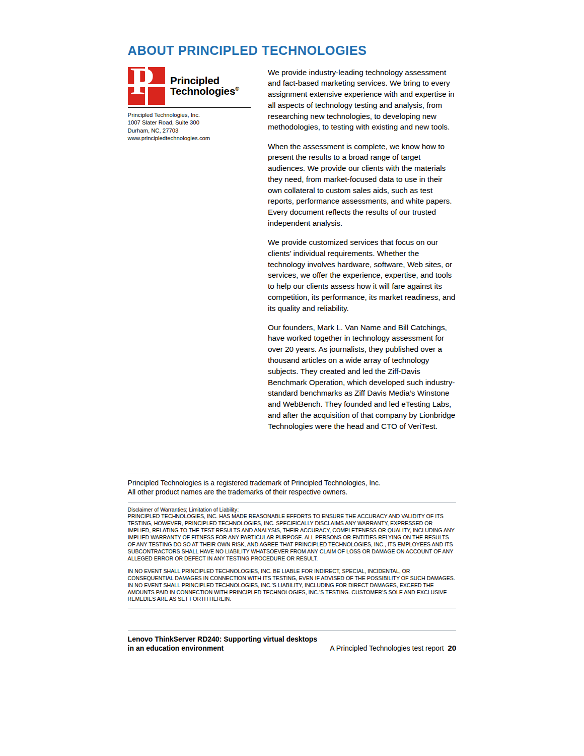ABOUT PRINCIPLED TECHNOLOGIES
P
Principled
Technologies®
Principled Technologies, Inc.
1007 Slater Road, Suite 300
Durham, NC, 27703
www.principledtechnologies.com
We provide industry-leading technology assessment and fact-based marketing services. We bring to every assignment extensive experience with and expertise in all aspects of technology testing and analysis, from researching new technologies, to developing new methodologies, to testing with existing and new tools.
When the assessment is complete, we know how to present the results to a broad range of target audiences. We provide our clients with the materials they need, from market-focused data to use in their own collateral to custom sales aids, such as test reports, performance assessments, and white papers. Every document reflects the results of our trusted independent analysis.
We provide customized services that focus on our clients’ individual requirements. Whether the technology involves hardware, software, Web sites, or services, we offer the experience, expertise, and tools to help our clients assess how it will fare against its competition, its performance, its market readiness, and its quality and reliability.
Our founders, Mark L. Van Name and Bill Catchings, have worked together in technology assessment for over 20 years. As journalists, they published over a thousand articles on a wide array of technology subjects. They created and led the Ziff-Davis Benchmark Operation, which developed such industry-standard benchmarks as Ziff Davis Media’s Winstone and WebBench. They founded and led eTesting Labs, and after the acquisition of that company by Lionbridge Technologies were the head and CTO of VeriTest.
Principled Technologies is a registered trademark of Principled Technologies, Inc.
All other product names are the trademarks of their respective owners.
Disclaimer of Warranties; Limitation of Liability:
Principled Technologies, Inc. has made reasonable efforts to ensure the accuracy and validity of its testing, however, Principled Technologies, Inc. specifically disclaims any warranty, expressed or implied, relating to the test results and analysis, their accuracy, completeness or quality, including any implied warranty of fitness for any particular purpose. All persons or entities relying on the results of any testing do so at their own risk, and agree that Principled Technologies, Inc., its employees and its subcontractors shall have no liability whatsoever from any claim of loss or damage on account of any alleged error or defect in any testing procedure or result.
In no event shall Principled Technologies, Inc. be liable for indirect, special, incidental, or consequential damages in connection with its testing, even if advised of the possibility of such damages. In no event shall Principled Technologies, Inc.’s liability, including for direct damages, exceed the amounts paid in connection with Principled Technologies, Inc.’s testing. Customer’s sole and exclusive remedies are as set forth herein.
Lenovo ThinkServer RD240: Supporting virtual desktops
in an education environment
A Principled Technologies test report 20